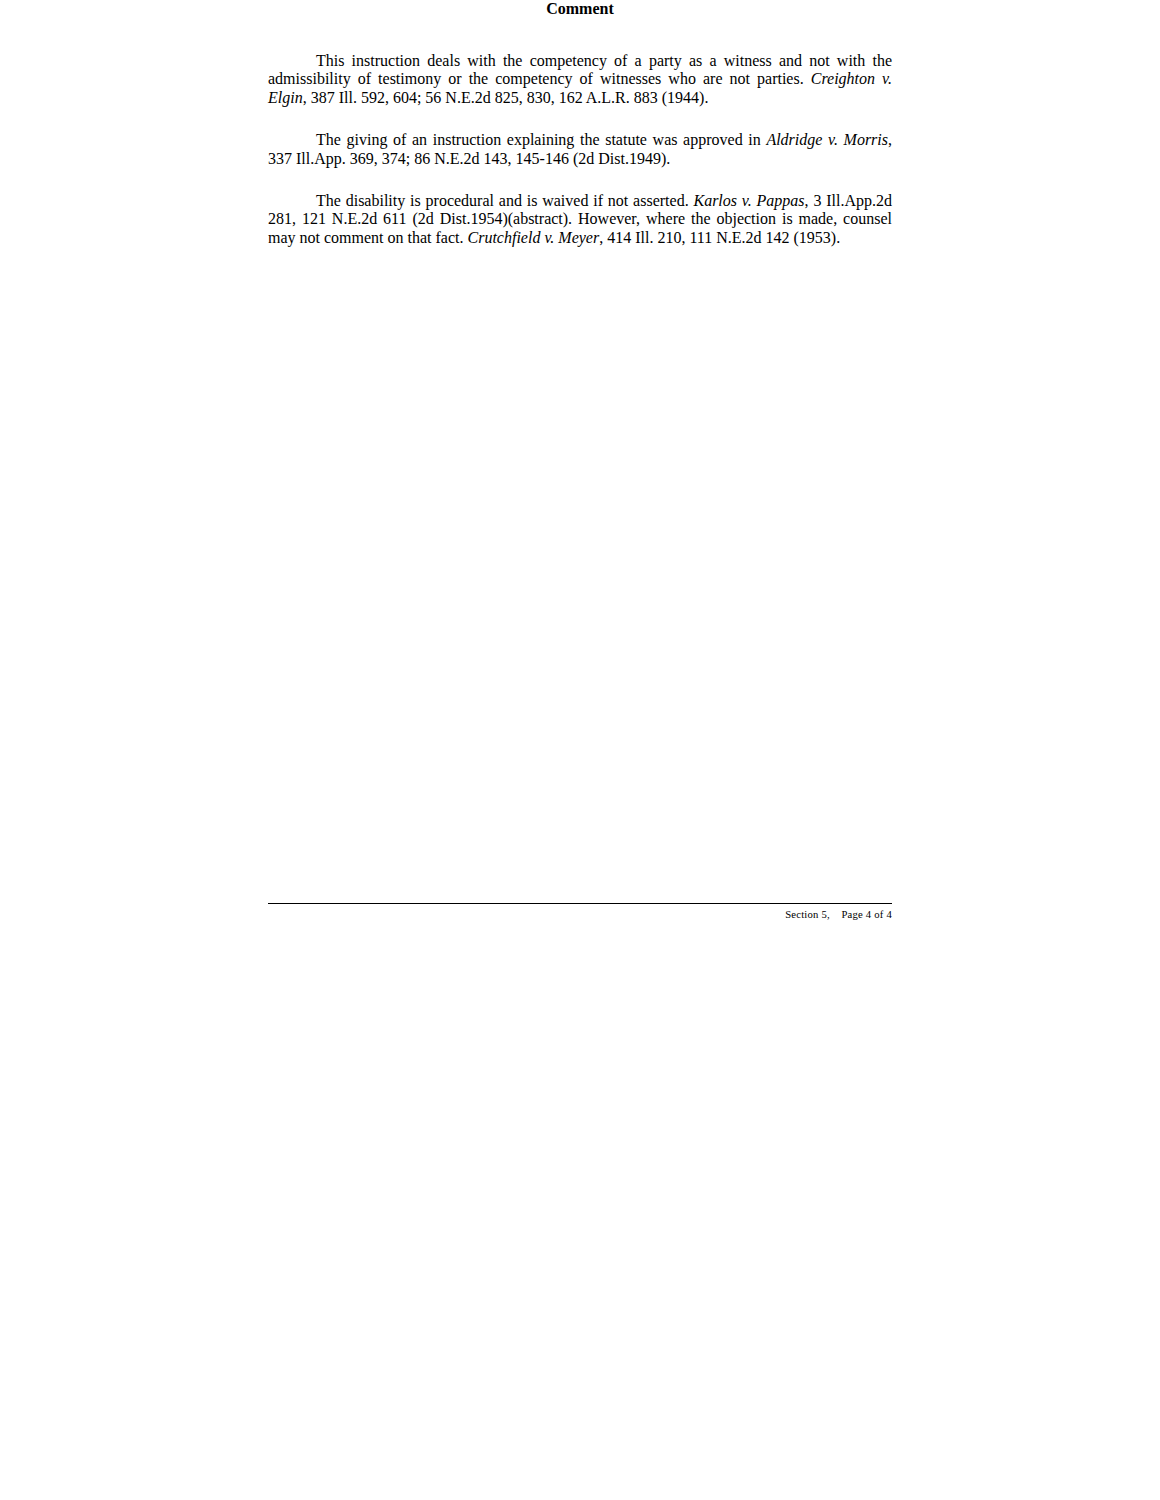Comment
This instruction deals with the competency of a party as a witness and not with the admissibility of testimony or the competency of witnesses who are not parties. Creighton v. Elgin, 387 Ill. 592, 604; 56 N.E.2d 825, 830, 162 A.L.R. 883 (1944).
The giving of an instruction explaining the statute was approved in Aldridge v. Morris, 337 Ill.App. 369, 374; 86 N.E.2d 143, 145-146 (2d Dist.1949).
The disability is procedural and is waived if not asserted. Karlos v. Pappas, 3 Ill.App.2d 281, 121 N.E.2d 611 (2d Dist.1954)(abstract). However, where the objection is made, counsel may not comment on that fact. Crutchfield v. Meyer, 414 Ill. 210, 111 N.E.2d 142 (1953).
Section 5, Page 4 of 4